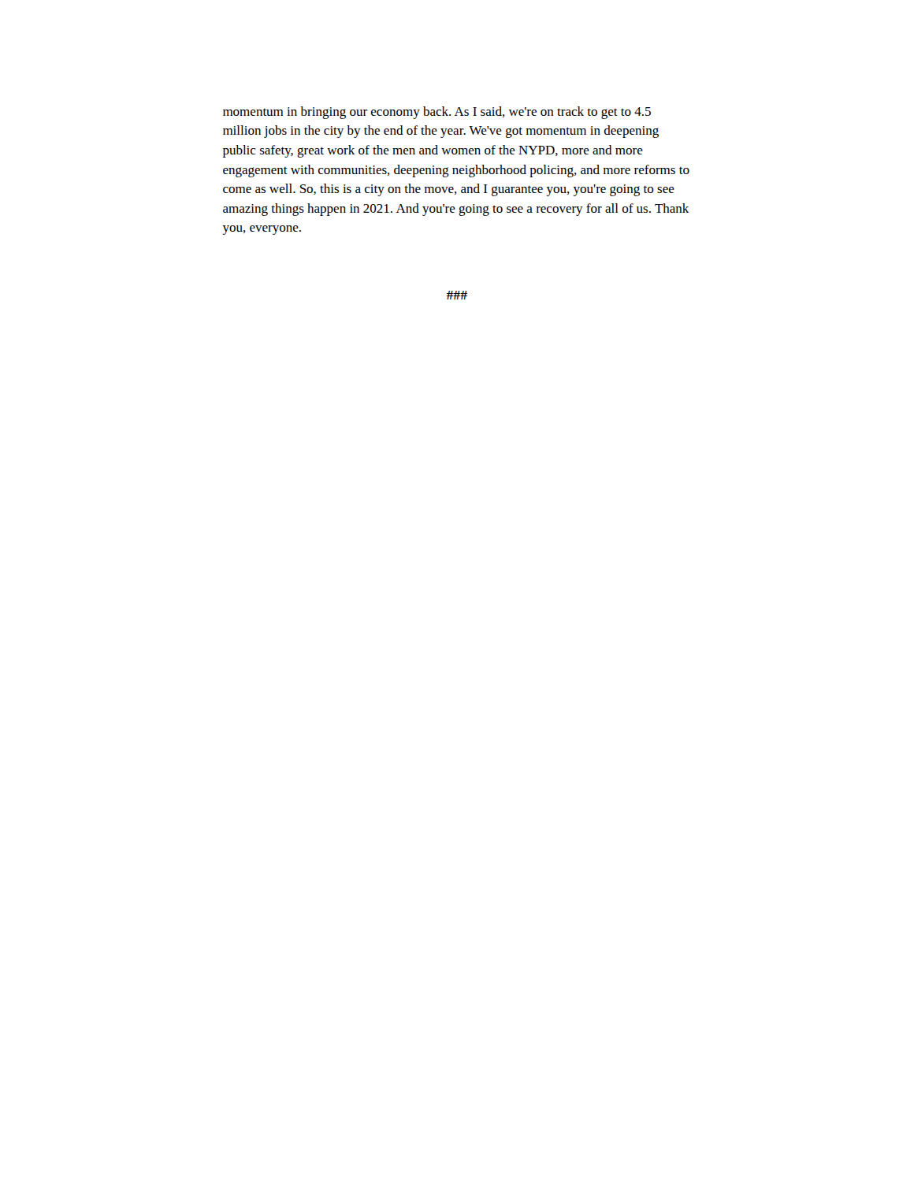momentum in bringing our economy back. As I said, we're on track to get to 4.5 million jobs in the city by the end of the year. We've got momentum in deepening public safety, great work of the men and women of the NYPD, more and more engagement with communities, deepening neighborhood policing, and more reforms to come as well. So, this is a city on the move, and I guarantee you, you're going to see amazing things happen in 2021. And you're going to see a recovery for all of us. Thank you, everyone.
###